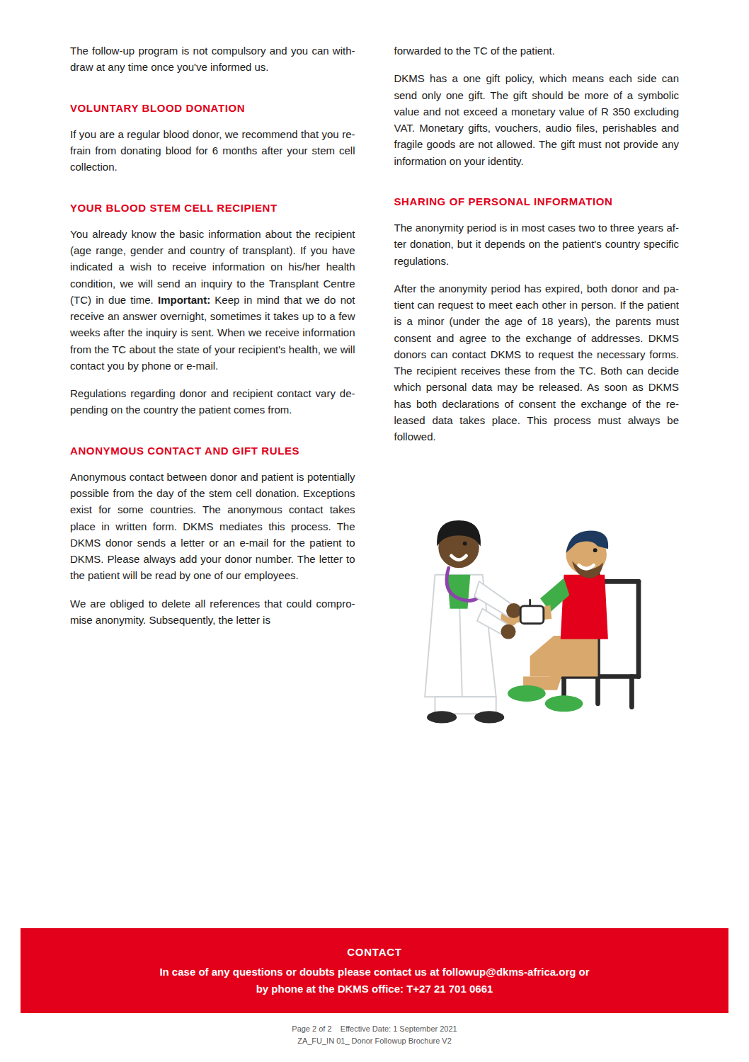The follow-up program is not compulsory and you can withdraw at any time once you've informed us.
Voluntary Blood Donation
If you are a regular blood donor, we recommend that you refrain from donating blood for 6 months after your stem cell collection.
Your Blood Stem Cell Recipient
You already know the basic information about the recipient (age range, gender and country of transplant). If you have indicated a wish to receive information on his/her health condition, we will send an inquiry to the Transplant Centre (TC) in due time. Important: Keep in mind that we do not receive an answer overnight, sometimes it takes up to a few weeks after the inquiry is sent. When we receive information from the TC about the state of your recipient's health, we will contact you by phone or e-mail.
Regulations regarding donor and recipient contact vary depending on the country the patient comes from.
Anonymous Contact and Gift Rules
Anonymous contact between donor and patient is potentially possible from the day of the stem cell donation. Exceptions exist for some countries. The anonymous contact takes place in written form. DKMS mediates this process. The DKMS donor sends a letter or an e-mail for the patient to DKMS. Please always add your donor number. The letter to the patient will be read by one of our employees.
We are obliged to delete all references that could compromise anonymity. Subsequently, the letter is
forwarded to the TC of the patient.
DKMS has a one gift policy, which means each side can send only one gift. The gift should be more of a symbolic value and not exceed a monetary value of R 350 excluding VAT. Monetary gifts, vouchers, audio files, perishables and fragile goods are not allowed. The gift must not provide any information on your identity.
Sharing of Personal Information
The anonymity period is in most cases two to three years after donation, but it depends on the patient's country specific regulations.
After the anonymity period has expired, both donor and patient can request to meet each other in person. If the patient is a minor (under the age of 18 years), the parents must consent and agree to the exchange of addresses. DKMS donors can contact DKMS to request the necessary forms. The recipient receives these from the TC. Both can decide which personal data may be released. As soon as DKMS has both declarations of consent the exchange of the released data takes place. This process must always be followed.
Doctor measuring a seated patient's blood pressure
CONTACT
In case of any questions or doubts please contact us at followup@dkms-africa.org or
by phone at the DKMS office: T+27 21 701 0661
Page 2 of 2 Effective Date: 1 September 2021
ZA_FU_IN 01_ Donor Followup Brochure V2